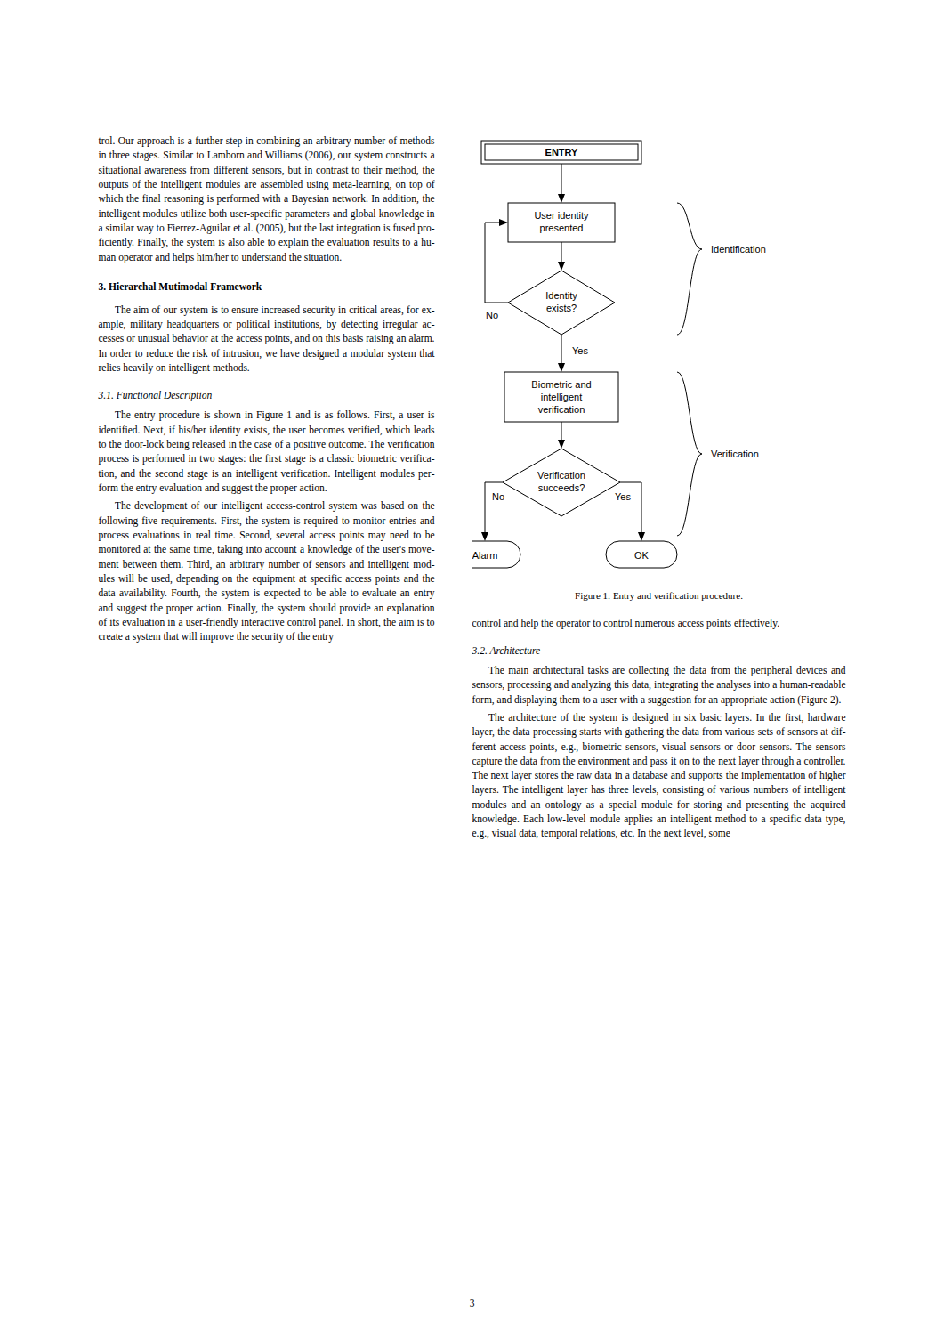trol. Our approach is a further step in combining an arbitrary number of methods in three stages. Similar to Lamborn and Williams (2006), our system constructs a situational awareness from different sensors, but in contrast to their method, the outputs of the intelligent modules are assembled using meta-learning, on top of which the final reasoning is performed with a Bayesian network. In addition, the intelligent modules utilize both user-specific parameters and global knowledge in a similar way to Fierrez-Aguilar et al. (2005), but the last integration is fused proficiently. Finally, the system is also able to explain the evaluation results to a human operator and helps him/her to understand the situation.
3. Hierarchal Mutimodal Framework
The aim of our system is to ensure increased security in critical areas, for example, military headquarters or political institutions, by detecting irregular accesses or unusual behavior at the access points, and on this basis raising an alarm. In order to reduce the risk of intrusion, we have designed a modular system that relies heavily on intelligent methods.
3.1. Functional Description
The entry procedure is shown in Figure 1 and is as follows. First, a user is identified. Next, if his/her identity exists, the user becomes verified, which leads to the door-lock being released in the case of a positive outcome. The verification process is performed in two stages: the first stage is a classic biometric verification, and the second stage is an intelligent verification. Intelligent modules perform the entry evaluation and suggest the proper action.
The development of our intelligent access-control system was based on the following five requirements. First, the system is required to monitor entries and process evaluations in real time. Second, several access points may need to be monitored at the same time, taking into account a knowledge of the user's movement between them. Third, an arbitrary number of sensors and intelligent modules will be used, depending on the equipment at specific access points and the data availability. Fourth, the system is expected to be able to evaluate an entry and suggest the proper action. Finally, the system should provide an explanation of its evaluation in a user-friendly interactive control panel. In short, the aim is to create a system that will improve the security of the entry
ENTRY User identity presented Identity exists? No Yes Biometric and intelligent verification Verification succeeds? No Yes Alarm OK Identification Verification
Figure 1: Entry and verification procedure.
control and help the operator to control numerous access points effectively.
3.2. Architecture
The main architectural tasks are collecting the data from the peripheral devices and sensors, processing and analyzing this data, integrating the analyses into a human-readable form, and displaying them to a user with a suggestion for an appropriate action (Figure 2).
The architecture of the system is designed in six basic layers. In the first, hardware layer, the data processing starts with gathering the data from various sets of sensors at different access points, e.g., biometric sensors, visual sensors or door sensors. The sensors capture the data from the environment and pass it on to the next layer through a controller. The next layer stores the raw data in a database and supports the implementation of higher layers. The intelligent layer has three levels, consisting of various numbers of intelligent modules and an ontology as a special module for storing and presenting the acquired knowledge. Each low-level module applies an intelligent method to a specific data type, e.g., visual data, temporal relations, etc. In the next level, some
3